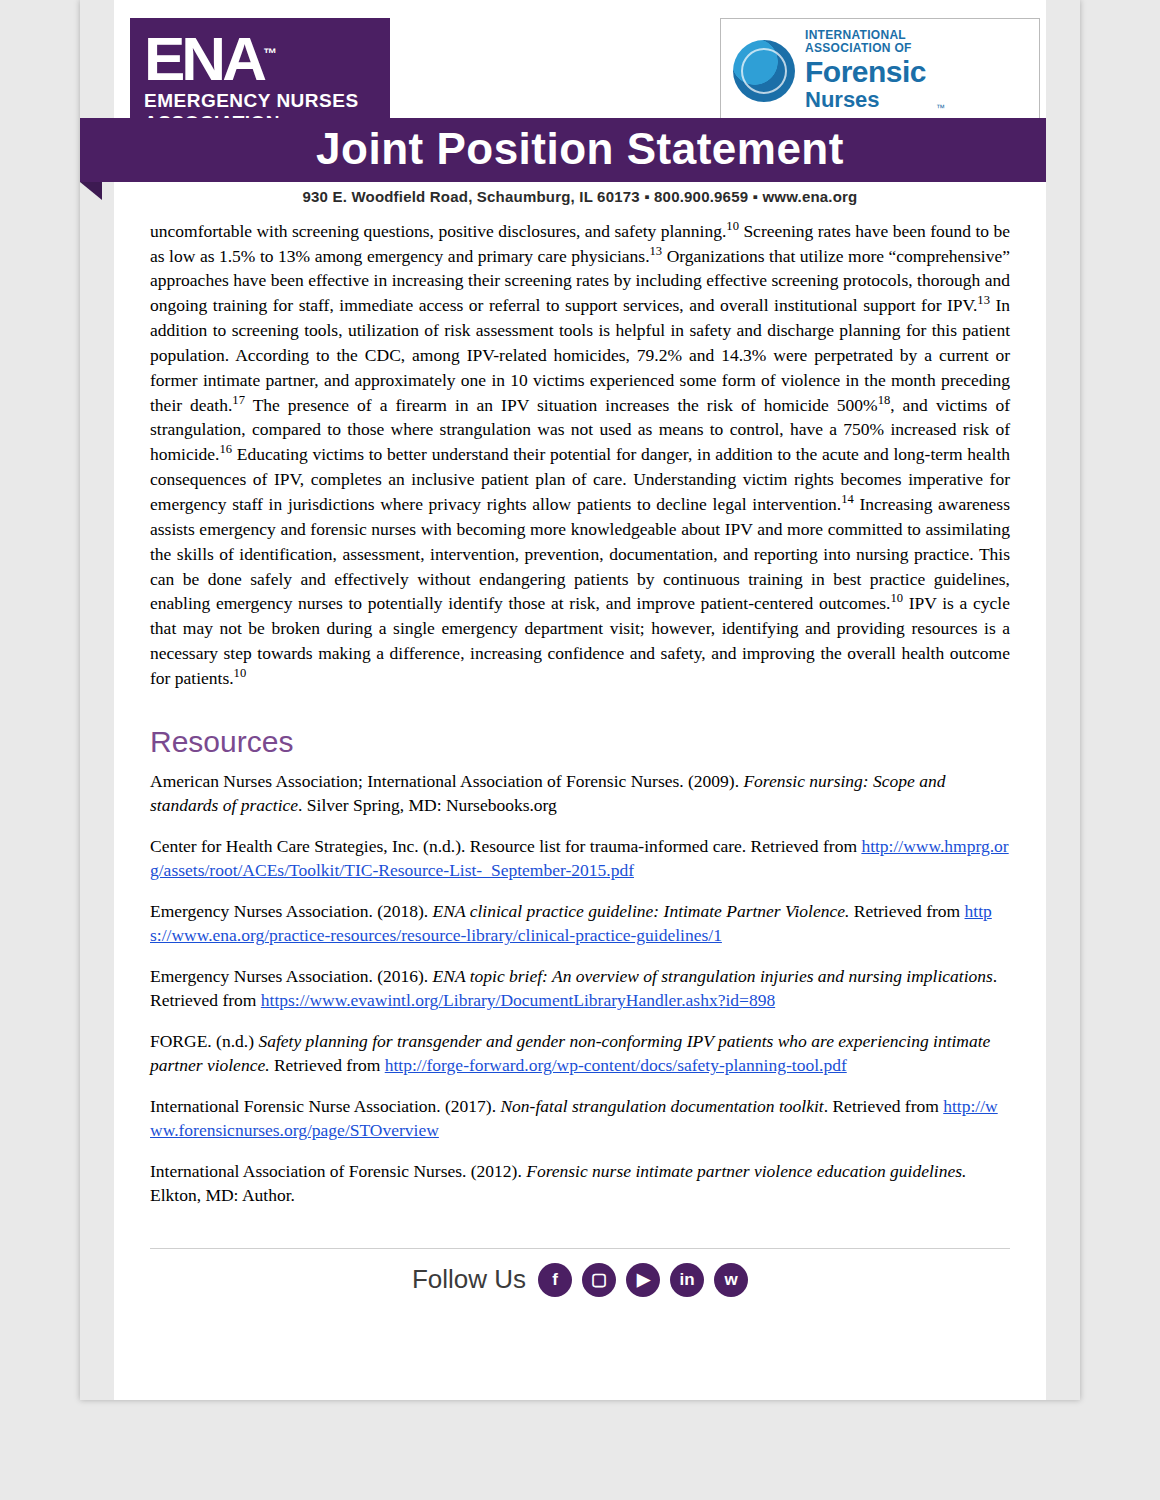ENA™ EMERGENCY NURSES
ASSOCIATION
INTERNATIONAL
ASSOCIATION OF
Forensic
Nurses
™
Joint Position Statement
930 E. Woodfield Road, Schaumburg, IL 60173 ▪ 800.900.9659 ▪ www.ena.org
uncomfortable with screening questions, positive disclosures, and safety planning.10 Screening rates have been found to be as low as 1.5% to 13% among emergency and primary care physicians.13 Organizations that utilize more “comprehensive” approaches have been effective in increasing their screening rates by including effective screening protocols, thorough and ongoing training for staff, immediate access or referral to support services, and overall institutional support for IPV.13 In addition to screening tools, utilization of risk assessment tools is helpful in safety and discharge planning for this patient population. According to the CDC, among IPV-related homicides, 79.2% and 14.3% were perpetrated by a current or former intimate partner, and approximately one in 10 victims experienced some form of violence in the month preceding their death.17 The presence of a firearm in an IPV situation increases the risk of homicide 500%18, and victims of strangulation, compared to those where strangulation was not used as means to control, have a 750% increased risk of homicide.16 Educating victims to better understand their potential for danger, in addition to the acute and long-term health consequences of IPV, completes an inclusive patient plan of care. Understanding victim rights becomes imperative for emergency staff in jurisdictions where privacy rights allow patients to decline legal intervention.14 Increasing awareness assists emergency and forensic nurses with becoming more knowledgeable about IPV and more committed to assimilating the skills of identification, assessment, intervention, prevention, documentation, and reporting into nursing practice. This can be done safely and effectively without endangering patients by continuous training in best practice guidelines, enabling emergency nurses to potentially identify those at risk, and improve patient-centered outcomes.10 IPV is a cycle that may not be broken during a single emergency department visit; however, identifying and providing resources is a necessary step towards making a difference, increasing confidence and safety, and improving the overall health outcome for patients.10
Resources
American Nurses Association; International Association of Forensic Nurses. (2009). Forensic nursing: Scope and standards of practice. Silver Spring, MD: Nursebooks.org
Center for Health Care Strategies, Inc. (n.d.). Resource list for trauma-informed care. Retrieved from http://www.hmprg.org/assets/root/ACEs/Toolkit/TIC-Resource-List-_September-2015.pdf
Emergency Nurses Association. (2018). ENA clinical practice guideline: Intimate Partner Violence. Retrieved from https://www.ena.org/practice-resources/resource-library/clinical-practice-guidelines/1
Emergency Nurses Association. (2016). ENA topic brief: An overview of strangulation injuries and nursing implications. Retrieved from https://www.evawintl.org/Library/DocumentLibraryHandler.ashx?id=898
FORGE. (n.d.) Safety planning for transgender and gender non-conforming IPV patients who are experiencing intimate partner violence. Retrieved from http://forge-forward.org/wp-content/docs/safety-planning-tool.pdf
International Forensic Nurse Association. (2017). Non-fatal strangulation documentation toolkit. Retrieved from http://www.forensicnurses.org/page/STOverview
International Association of Forensic Nurses. (2012). Forensic nurse intimate partner violence education guidelines. Elkton, MD: Author.
Follow Us f ▢ ▶ in w